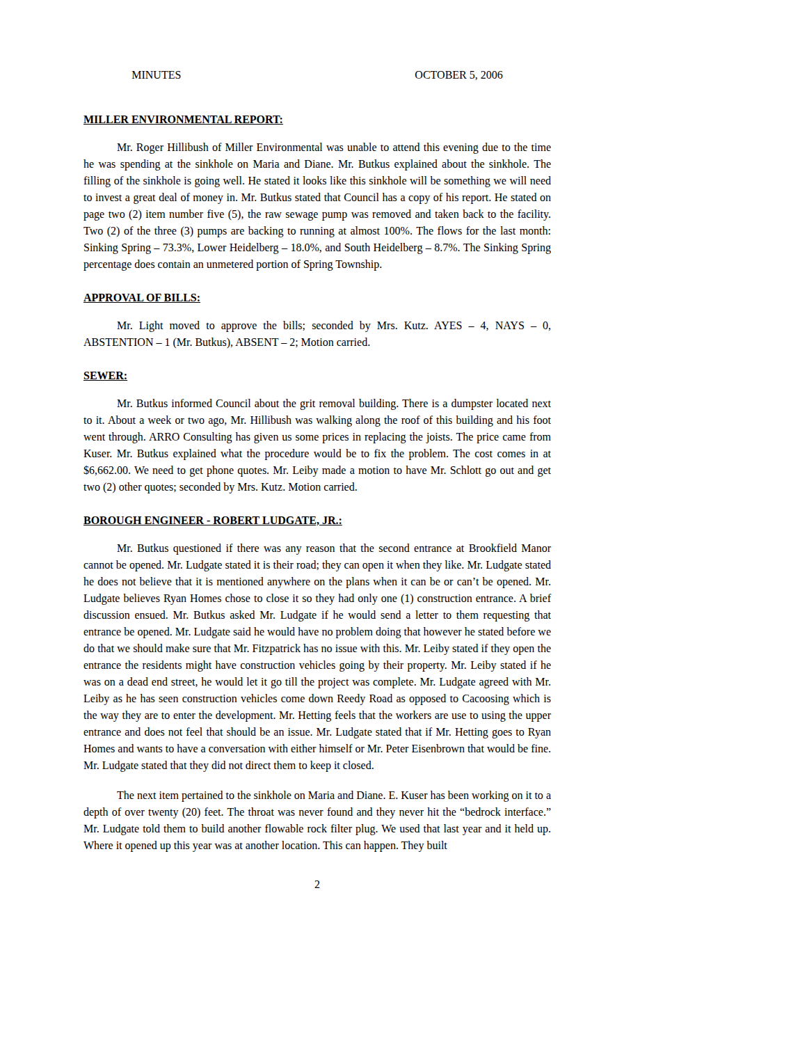MINUTES OCTOBER 5, 2006
MILLER ENVIRONMENTAL REPORT:
Mr. Roger Hillibush of Miller Environmental was unable to attend this evening due to the time he was spending at the sinkhole on Maria and Diane. Mr. Butkus explained about the sinkhole. The filling of the sinkhole is going well. He stated it looks like this sinkhole will be something we will need to invest a great deal of money in. Mr. Butkus stated that Council has a copy of his report. He stated on page two (2) item number five (5), the raw sewage pump was removed and taken back to the facility. Two (2) of the three (3) pumps are backing to running at almost 100%. The flows for the last month: Sinking Spring – 73.3%, Lower Heidelberg – 18.0%, and South Heidelberg – 8.7%. The Sinking Spring percentage does contain an unmetered portion of Spring Township.
APPROVAL OF BILLS:
Mr. Light moved to approve the bills; seconded by Mrs. Kutz. AYES – 4, NAYS – 0, ABSTENTION – 1 (Mr. Butkus), ABSENT – 2; Motion carried.
SEWER:
Mr. Butkus informed Council about the grit removal building. There is a dumpster located next to it. About a week or two ago, Mr. Hillibush was walking along the roof of this building and his foot went through. ARRO Consulting has given us some prices in replacing the joists. The price came from Kuser. Mr. Butkus explained what the procedure would be to fix the problem. The cost comes in at $6,662.00. We need to get phone quotes. Mr. Leiby made a motion to have Mr. Schlott go out and get two (2) other quotes; seconded by Mrs. Kutz. Motion carried.
BOROUGH ENGINEER - ROBERT LUDGATE, JR.:
Mr. Butkus questioned if there was any reason that the second entrance at Brookfield Manor cannot be opened. Mr. Ludgate stated it is their road; they can open it when they like. Mr. Ludgate stated he does not believe that it is mentioned anywhere on the plans when it can be or can’t be opened. Mr. Ludgate believes Ryan Homes chose to close it so they had only one (1) construction entrance. A brief discussion ensued. Mr. Butkus asked Mr. Ludgate if he would send a letter to them requesting that entrance be opened. Mr. Ludgate said he would have no problem doing that however he stated before we do that we should make sure that Mr. Fitzpatrick has no issue with this. Mr. Leiby stated if they open the entrance the residents might have construction vehicles going by their property. Mr. Leiby stated if he was on a dead end street, he would let it go till the project was complete. Mr. Ludgate agreed with Mr. Leiby as he has seen construction vehicles come down Reedy Road as opposed to Cacoosing which is the way they are to enter the development. Mr. Hetting feels that the workers are use to using the upper entrance and does not feel that should be an issue. Mr. Ludgate stated that if Mr. Hetting goes to Ryan Homes and wants to have a conversation with either himself or Mr. Peter Eisenbrown that would be fine. Mr. Ludgate stated that they did not direct them to keep it closed.
The next item pertained to the sinkhole on Maria and Diane. E. Kuser has been working on it to a depth of over twenty (20) feet. The throat was never found and they never hit the “bedrock interface.” Mr. Ludgate told them to build another flowable rock filter plug. We used that last year and it held up. Where it opened up this year was at another location. This can happen. They built
2